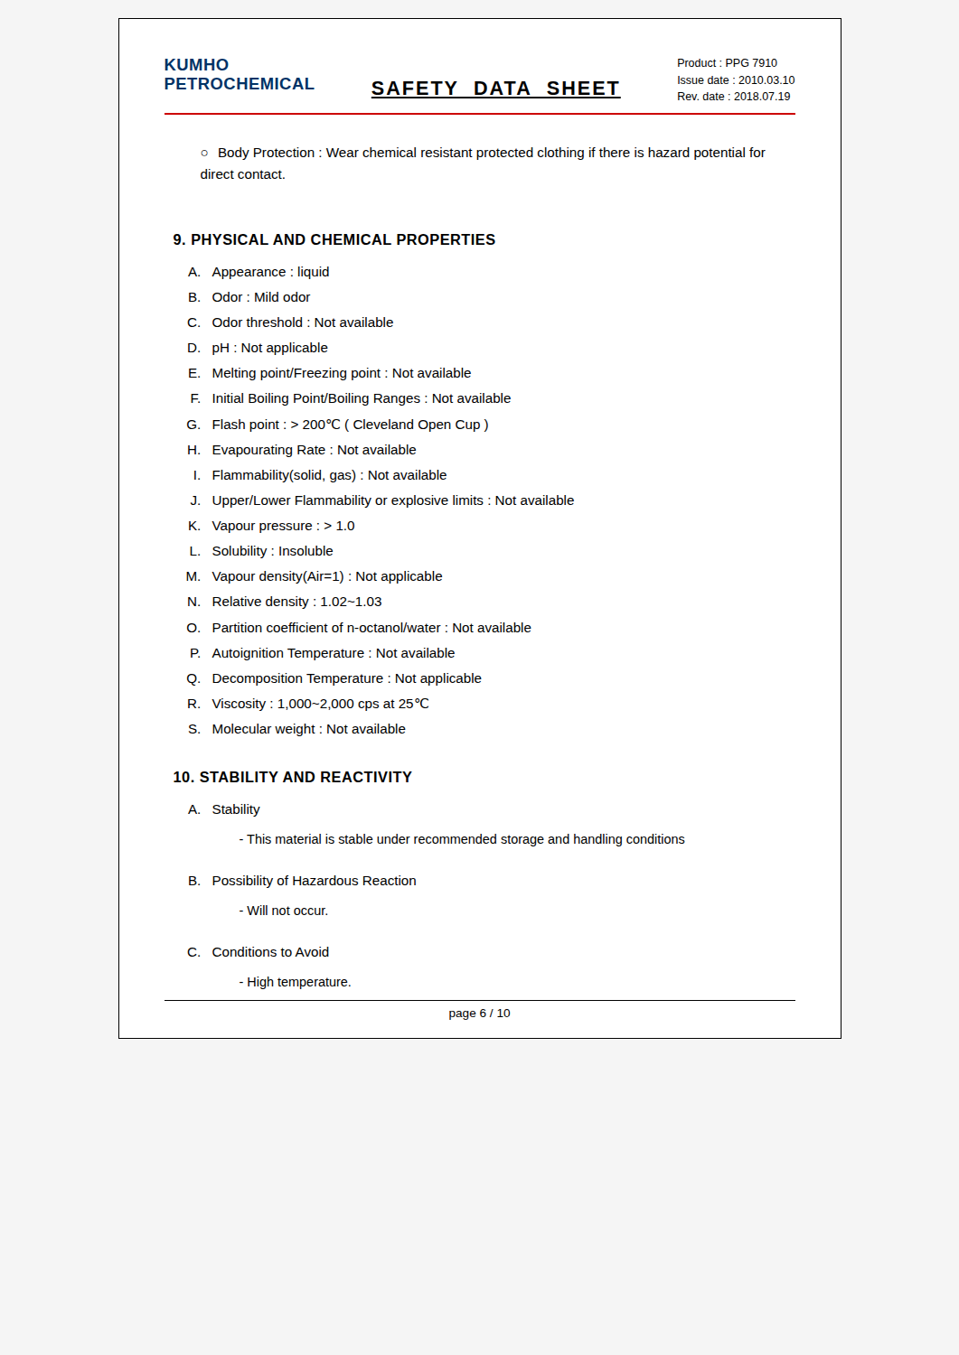KUMHO PETROCHEMICAL
SAFETY DATA SHEET
Product : PPG 7910
Issue date : 2010.03.10
Rev. date : 2018.07.19
○ Body Protection : Wear chemical resistant protected clothing if there is hazard potential for direct contact.
9. PHYSICAL AND CHEMICAL PROPERTIES
Appearance : liquid
Odor : Mild odor
Odor threshold : Not available
pH : Not applicable
Melting point/Freezing point : Not available
Initial Boiling Point/Boiling Ranges : Not available
Flash point : > 200℃ ( Cleveland Open Cup )
Evapourating Rate : Not available
Flammability(solid, gas) : Not available
Upper/Lower Flammability or explosive limits : Not available
Vapour pressure : > 1.0
Solubility : Insoluble
Vapour density(Air=1) : Not applicable
Relative density : 1.02~1.03
Partition coefficient of n-octanol/water : Not available
Autoignition Temperature : Not available
Decomposition Temperature : Not applicable
Viscosity : 1,000~2,000 cps at 25℃
Molecular weight : Not available
10. STABILITY AND REACTIVITY
Stability
- This material is stable under recommended storage and handling conditions
Possibility of Hazardous Reaction
- Will not occur.
Conditions to Avoid
- High temperature.
page 6 / 10